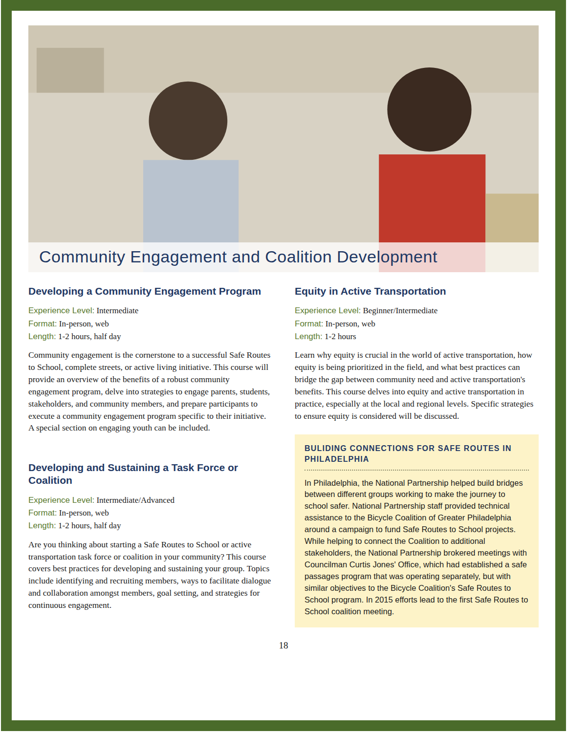Community Engagement and Coalition Development
Developing a Community Engagement Program
Experience Level: Intermediate
Format: In-person, web
Length: 1-2 hours, half day
Community engagement is the cornerstone to a successful Safe Routes to School, complete streets, or active living initiative. This course will provide an overview of the benefits of a robust community engagement program, delve into strategies to engage parents, students, stakeholders, and community members, and prepare participants to execute a community engagement program specific to their initiative. A special section on engaging youth can be included.
Developing and Sustaining a Task Force or Coalition
Experience Level: Intermediate/Advanced
Format: In-person, web
Length: 1-2 hours, half day
Are you thinking about starting a Safe Routes to School or active transportation task force or coalition in your community? This course covers best practices for developing and sustaining your group. Topics include identifying and recruiting members, ways to facilitate dialogue and collaboration amongst members, goal setting, and strategies for continuous engagement.
Equity in Active Transportation
Experience Level: Beginner/Intermediate
Format: In-person, web
Length: 1-2 hours
Learn why equity is crucial in the world of active transportation, how equity is being prioritized in the field, and what best practices can bridge the gap between community need and active transportation's benefits. This course delves into equity and active transportation in practice, especially at the local and regional levels. Specific strategies to ensure equity is considered will be discussed.
Buliding Connections for Safe Routes in Philadelphia
In Philadelphia, the National Partnership helped build bridges between different groups working to make the journey to school safer. National Partnership staff provided technical assistance to the Bicycle Coalition of Greater Philadelphia around a campaign to fund Safe Routes to School projects. While helping to connect the Coalition to additional stakeholders, the National Partnership brokered meetings with Councilman Curtis Jones' Office, which had established a safe passages program that was operating separately, but with similar objectives to the Bicycle Coalition's Safe Routes to School program. In 2015 efforts lead to the first Safe Routes to School coalition meeting.
18